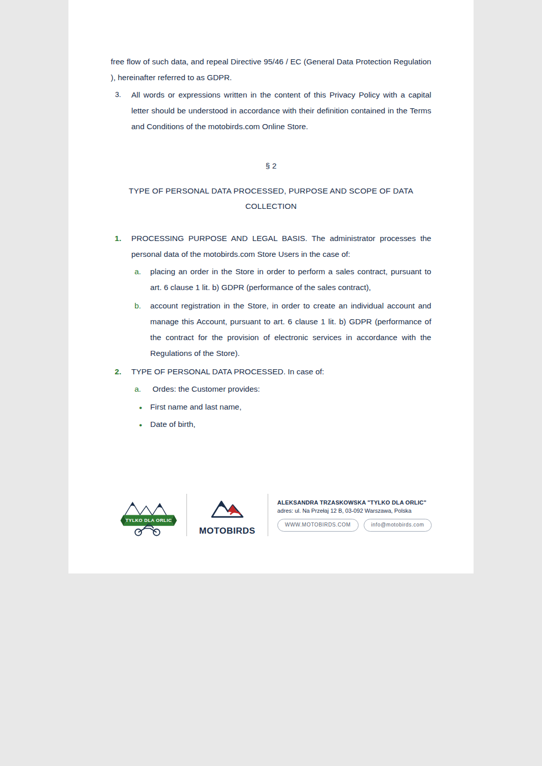free flow of such data, and repeal Directive 95/46 / EC (General Data Protection Regulation ), hereinafter referred to as GDPR.
3. All words or expressions written in the content of this Privacy Policy with a capital letter should be understood in accordance with their definition contained in the Terms and Conditions of the motobirds.com Online Store.
§ 2
TYPE OF PERSONAL DATA PROCESSED, PURPOSE AND SCOPE OF DATA COLLECTION
PROCESSING PURPOSE AND LEGAL BASIS. The administrator processes the personal data of the motobirds.com Store Users in the case of:
placing an order in the Store in order to perform a sales contract, pursuant to art. 6 clause 1 lit. b) GDPR (performance of the sales contract),
account registration in the Store, in order to create an individual account and manage this Account, pursuant to art. 6 clause 1 lit. b) GDPR (performance of the contract for the provision of electronic services in accordance with the Regulations of the Store).
TYPE OF PERSONAL DATA PROCESSED. In case of:
Ordes: the Customer provides:
First name and last name,
Date of birth,
TYLKO DLA ORLIC
MOTO BIRDS
ALEKSANDRA TRZASKOWSKA "TYLKO DLA ORLIC"
adres: ul. Na Przełaj 12 B, 03-092 Warszawa, Polska
WWW.MOTOBIRDS.COM info@motobirds.com